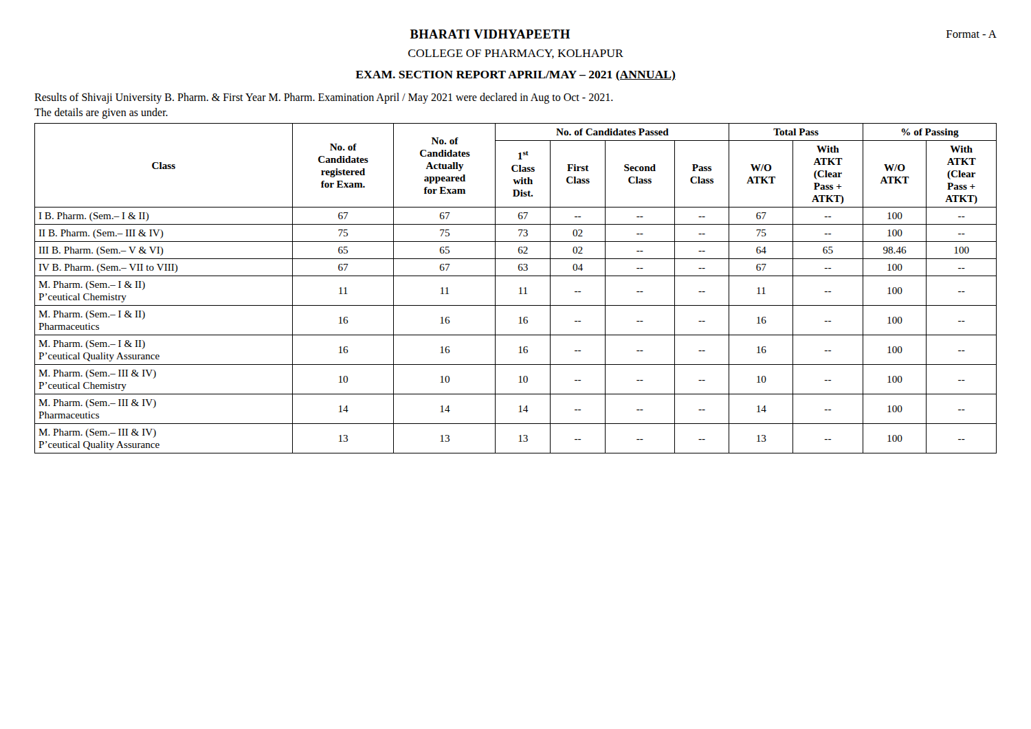Format - A
BHARATI VIDHYAPEETH
COLLEGE OF PHARMACY, KOLHAPUR
EXAM. SECTION REPORT APRIL/MAY – 2021 (ANNUAL)
Results of Shivaji University B. Pharm. & First Year M. Pharm. Examination April / May 2021 were declared in Aug to Oct - 2021.
The details are given as under.
| Class | No. of Candidates registered for Exam. | No. of Candidates Actually appeared for Exam | No. of Candidates Passed | Total Pass | % of Passing |
| --- | --- | --- | --- | --- | --- |
| 1 st Class with Dist. | First Class | Second Class | Pass Class | W/O ATKT | With ATKT (Clear Pass + ATKT) | W/O ATKT | With ATKT (Clear Pass + ATKT) |
| I B. Pharm. (Sem.– I & II) | 67 | 67 | 67 | -- | -- | -- | 67 | -- | 100 | -- |
| II B. Pharm. (Sem.– III & IV) | 75 | 75 | 73 | 02 | -- | -- | 75 | -- | 100 | -- |
| III B. Pharm. (Sem.– V & VI) | 65 | 65 | 62 | 02 | -- | -- | 64 | 65 | 98.46 | 100 |
| IV B. Pharm. (Sem.– VII to VIII) | 67 | 67 | 63 | 04 | -- | -- | 67 | -- | 100 | -- |
| M. Pharm. (Sem.– I & II) P’ceutical Chemistry | 11 | 11 | 11 | -- | -- | -- | 11 | -- | 100 | -- |
| M. Pharm. (Sem.– I & II) Pharmaceutics | 16 | 16 | 16 | -- | -- | -- | 16 | -- | 100 | -- |
| M. Pharm. (Sem.– I & II) P’ceutical Quality Assurance | 16 | 16 | 16 | -- | -- | -- | 16 | -- | 100 | -- |
| M. Pharm. (Sem.– III & IV) P’ceutical Chemistry | 10 | 10 | 10 | -- | -- | -- | 10 | -- | 100 | -- |
| M. Pharm. (Sem.– III & IV) Pharmaceutics | 14 | 14 | 14 | -- | -- | -- | 14 | -- | 100 | -- |
| M. Pharm. (Sem.– III & IV) P’ceutical Quality Assurance | 13 | 13 | 13 | -- | -- | -- | 13 | -- | 100 | -- |